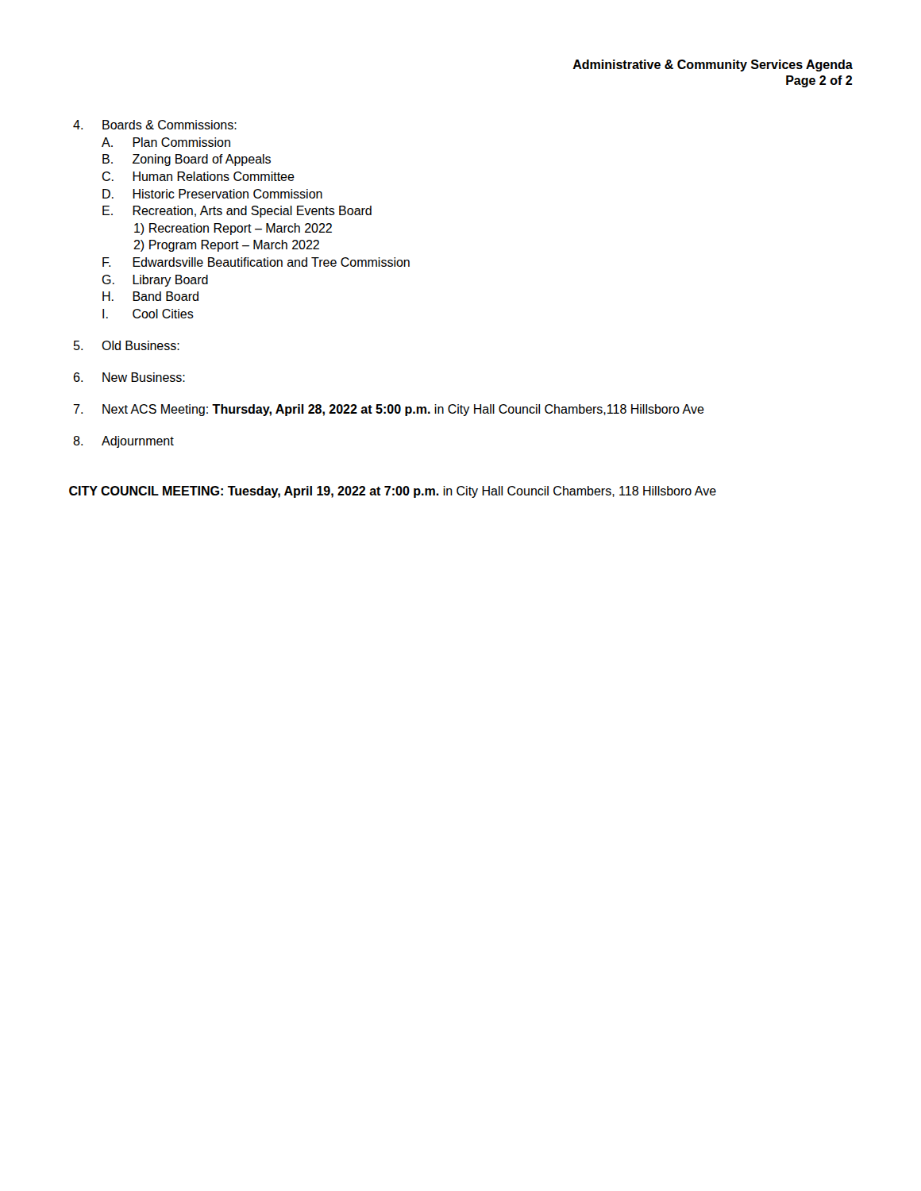Administrative & Community Services Agenda
Page 2 of 2
4. Boards & Commissions:
A. Plan Commission
B. Zoning Board of Appeals
C. Human Relations Committee
D. Historic Preservation Commission
E. Recreation, Arts and Special Events Board
1) Recreation Report – March 2022
2) Program Report – March 2022
F. Edwardsville Beautification and Tree Commission
G. Library Board
H. Band Board
I. Cool Cities
5. Old Business:
6. New Business:
7. Next ACS Meeting: Thursday, April 28, 2022 at 5:00 p.m. in City Hall Council Chambers,118 Hillsboro Ave
8. Adjournment
CITY COUNCIL MEETING: Tuesday, April 19, 2022 at 7:00 p.m. in City Hall Council Chambers, 118 Hillsboro Ave